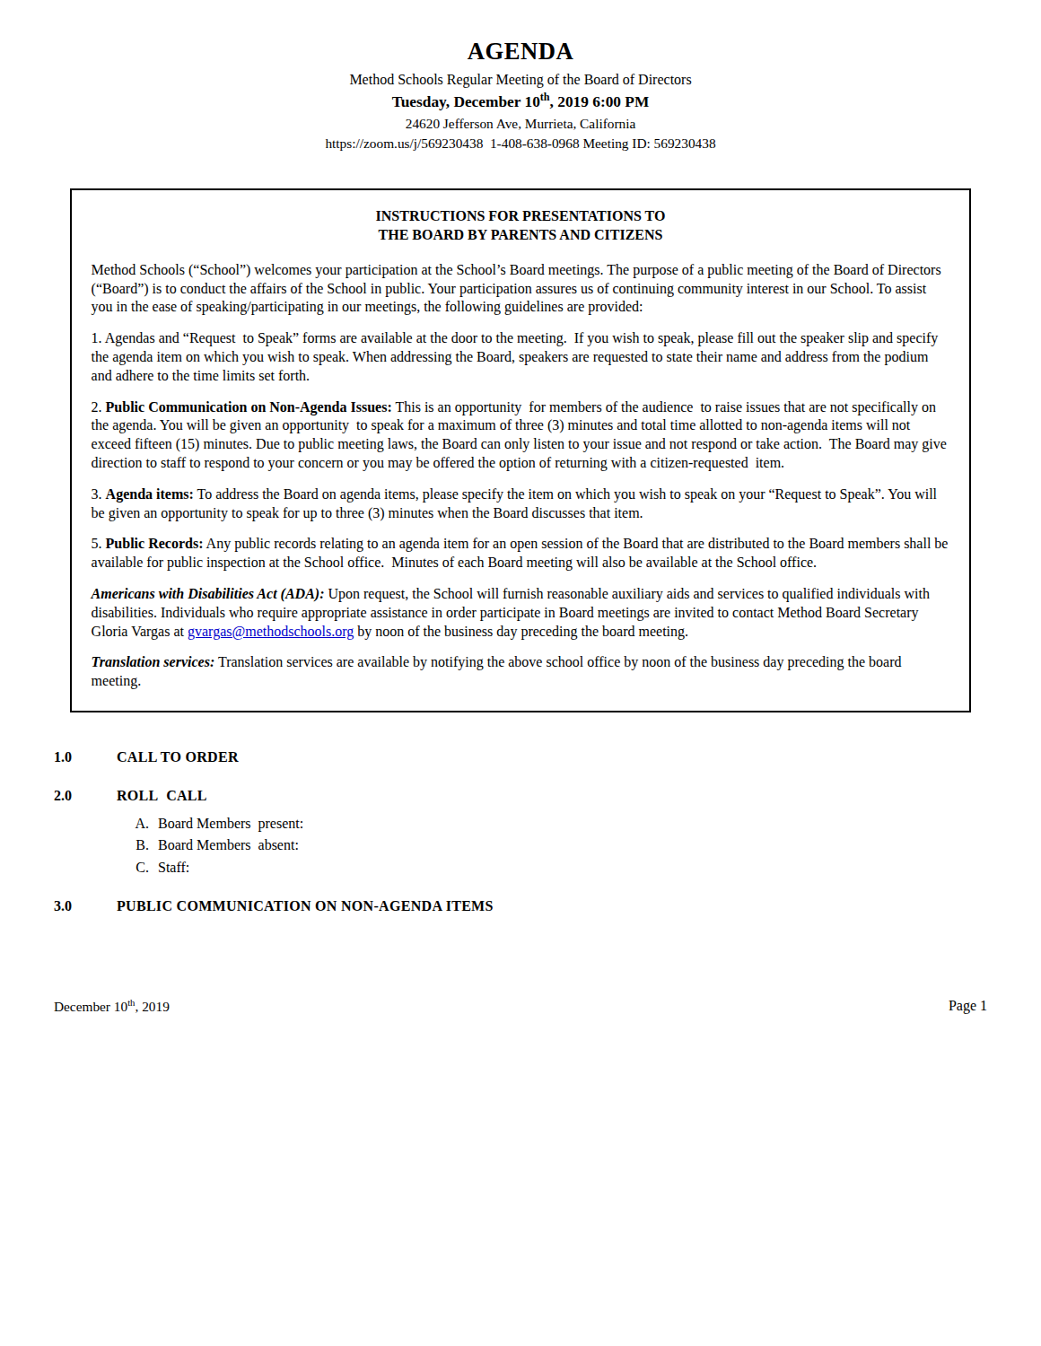AGENDA
Method Schools Regular Meeting of the Board of Directors
Tuesday, December 10th, 2019 6:00 PM
24620 Jefferson Ave, Murrieta, California
https://zoom.us/j/569230438 1-408-638-0968 Meeting ID: 569230438
INSTRUCTIONS FOR PRESENTATIONS TO
THE BOARD BY PARENTS AND CITIZENS
Method Schools (“School”) welcomes your participation at the School’s Board meetings. The purpose of a public meeting of the Board of Directors (“Board”) is to conduct the affairs of the School in public. Your participation assures us of continuing community interest in our School. To assist you in the ease of speaking/participating in our meetings, the following guidelines are provided:
1. Agendas and “Request to Speak” forms are available at the door to the meeting. If you wish to speak, please fill out the speaker slip and specify the agenda item on which you wish to speak. When addressing the Board, speakers are requested to state their name and address from the podium and adhere to the time limits set forth.
2. Public Communication on Non-Agenda Issues: This is an opportunity for members of the audience to raise issues that are not specifically on the agenda. You will be given an opportunity to speak for a maximum of three (3) minutes and total time allotted to non-agenda items will not exceed fifteen (15) minutes. Due to public meeting laws, the Board can only listen to your issue and not respond or take action. The Board may give direction to staff to respond to your concern or you may be offered the option of returning with a citizen-requested item.
3. Agenda items: To address the Board on agenda items, please specify the item on which you wish to speak on your “Request to Speak”. You will be given an opportunity to speak for up to three (3) minutes when the Board discusses that item.
5. Public Records: Any public records relating to an agenda item for an open session of the Board that are distributed to the Board members shall be available for public inspection at the School office. Minutes of each Board meeting will also be available at the School office.
Americans with Disabilities Act (ADA): Upon request, the School will furnish reasonable auxiliary aids and services to qualified individuals with disabilities. Individuals who require appropriate assistance in order participate in Board meetings are invited to contact Method Board Secretary Gloria Vargas at gvargas@methodschools.org by noon of the business day preceding the board meeting.
Translation services: Translation services are available by notifying the above school office by noon of the business day preceding the board meeting.
1.0 CALL TO ORDER
2.0 ROLL CALL
Board Members present:
Board Members absent:
Staff:
3.0 PUBLIC COMMUNICATION ON NON-AGENDA ITEMS
December 10th, 2019 Page 1